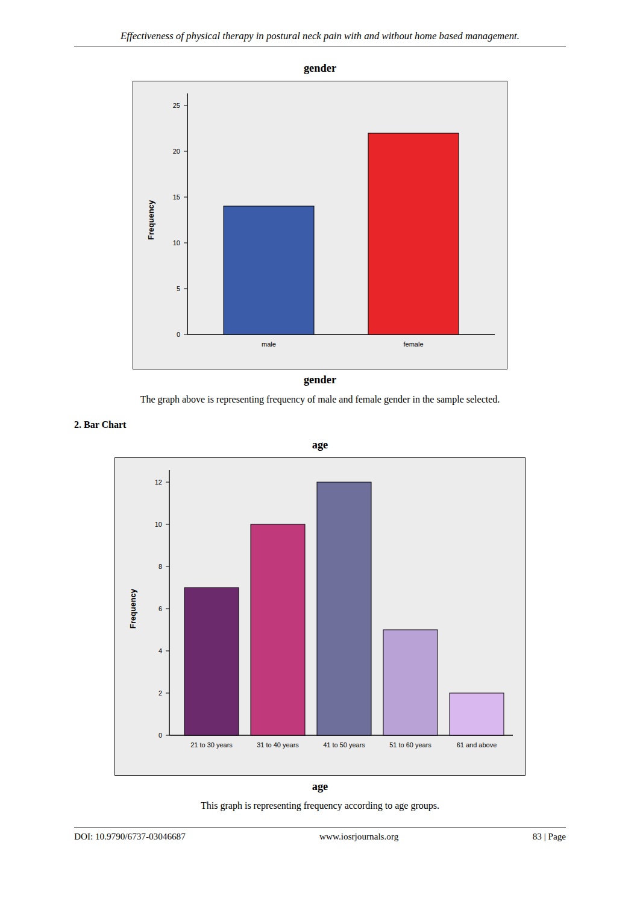Effectiveness of physical therapy in postural neck pain with and without home based management.
gender
0 5 10 15 20 25 Frequency male female
gender
The graph above is representing frequency of male and female gender in the sample selected.
2. Bar Chart
age
0 2 4 6 8 10 12 Frequency 21 to 30 years 31 to 40 years 41 to 50 years 51 to 60 years 61 and above
age
This graph is representing frequency according to age groups.
DOI: 10.9790/6737-03046687 www.iosrjournals.org 83 | Page